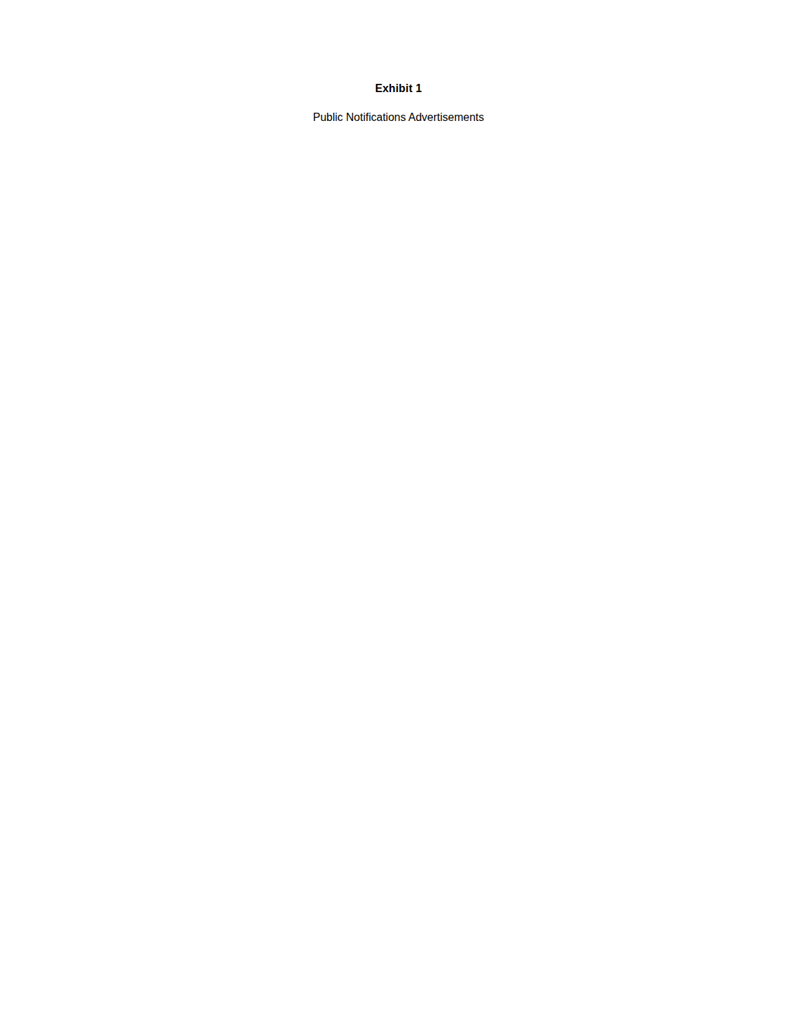Exhibit 1
Public Notifications Advertisements